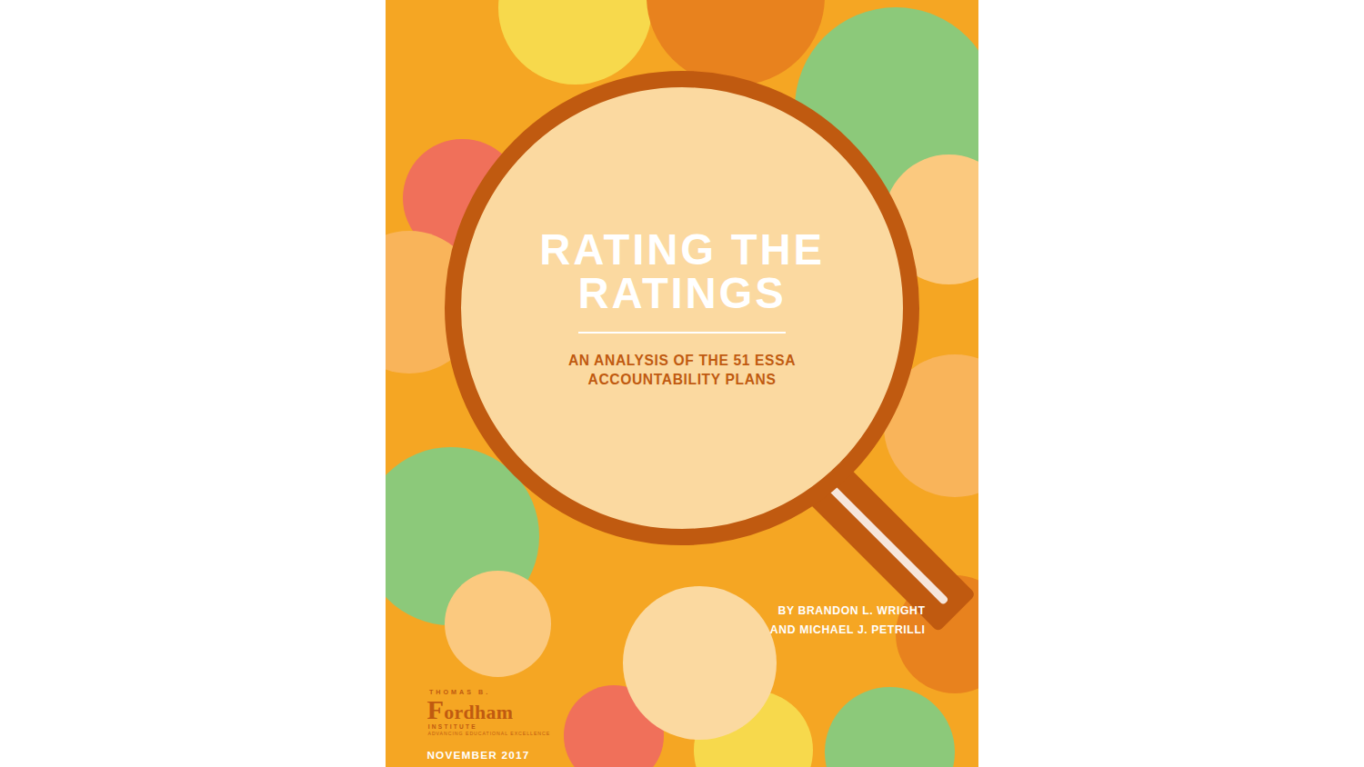Rating the Ratings
An Analysis of the 51 ESSA Accountability Plans
By Brandon L. Wright
and Michael J. Petrilli
Thomas B.
Fordham
Institute
Advancing Educational Excellence
November 2017